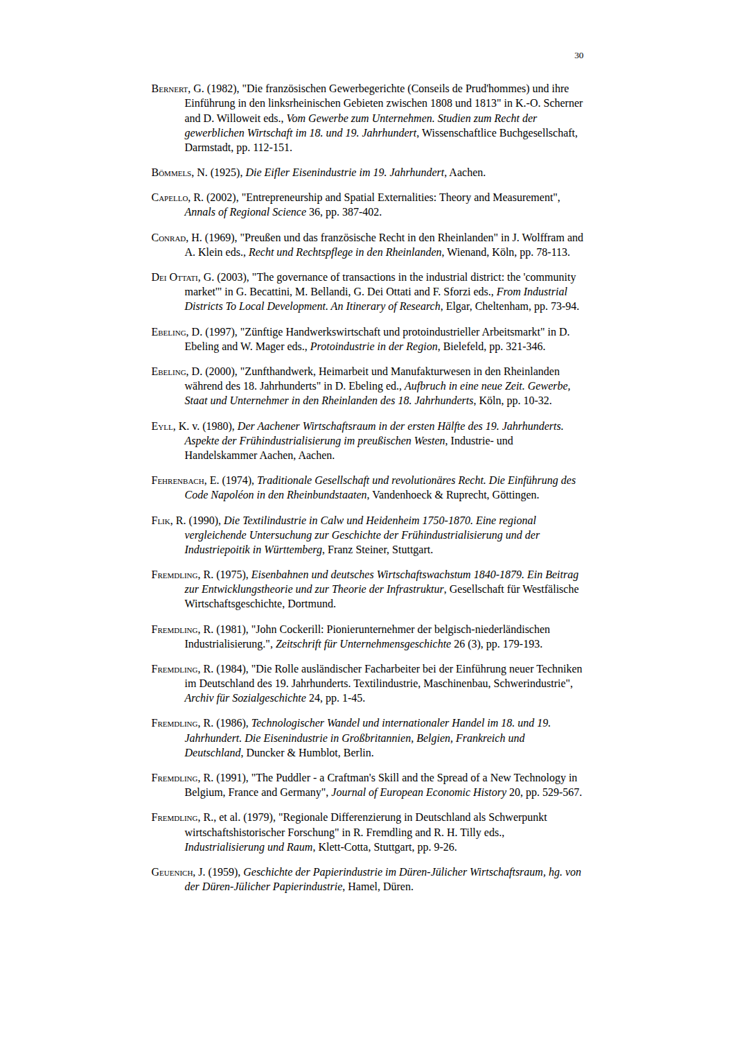30
Bernert, G. (1982), "Die franzö­sischen Gewerbegerichte (Conseils de Prud'hommes) und ihre Einführung in den linksrheinischen Gebieten zwischen 1808 und 1813" in K.-O. Scherner and D. Willoweit eds., Vom Gewerbe zum Unternehmen. Studien zum Recht der gewerblichen Wirtschaft im 18. und 19. Jahrhundert, Wissenschaftlice Buchgesellschaft, Darmstadt, pp. 112-151.
Bömmels, N. (1925), Die Eifler Eisenindustrie im 19. Jahrhundert, Aachen.
Capello, R. (2002), "Entrepreneurship and Spatial Externalities: Theory and Measurement", Annals of Regional Science 36, pp. 387-402.
Conrad, H. (1969), "Preußen und das französische Recht in den Rheinlanden" in J. Wolffram and A. Klein eds., Recht und Rechtspflege in den Rheinlanden, Wienand, Köln, pp. 78-113.
Dei Ottati, G. (2003), "The governance of transactions in the industrial district: the 'community market'" in G. Becattini, M. Bellandi, G. Dei Ottati and F. Sforzi eds., From Industrial Districts To Local Development. An Itinerary of Research, Elgar, Cheltenham, pp. 73-94.
Ebeling, D. (1997), "Zünftige Handwerkswirtschaft und protoindustrieller Arbeitsmarkt" in D. Ebeling and W. Mager eds., Protoindustrie in der Region, Bielefeld, pp. 321-346.
Ebeling, D. (2000), "Zunfthandwerk, Heimarbeit und Manufakturwesen in den Rheinlanden während des 18. Jahrhunderts" in D. Ebeling ed., Aufbruch in eine neue Zeit. Gewerbe, Staat und Unternehmer in den Rheinlanden des 18. Jahrhunderts, Köln, pp. 10-32.
Eyll, K. v. (1980), Der Aachener Wirtschaftsraum in der ersten Hälfte des 19. Jahrhunderts. Aspekte der Frühindustrialisierung im preußischen Westen, Industrie- und Handelskammer Aachen, Aachen.
Fehrenbach, E. (1974), Traditionale Gesellschaft und revolutionäres Recht. Die Einführung des Code Napoléon in den Rheinbundstaaten, Vandenhoeck & Ruprecht, Göttingen.
Flik, R. (1990), Die Textilindustrie in Calw und Heidenheim 1750-1870. Eine regional vergleichende Untersuchung zur Geschichte der Frühindustrialisierung und der Industriepoitik in Württemberg, Franz Steiner, Stuttgart.
Fremdling, R. (1975), Eisenbahnen und deutsches Wirtschaftswachstum 1840-1879. Ein Beitrag zur Entwicklungstheorie und zur Theorie der Infrastruktur, Gesellschaft für Westfälische Wirtschaftsgeschichte, Dortmund.
Fremdling, R. (1981), "John Cockerill: Pionierunternehmer der belgisch-niederländischen Industrialisierung.", Zeitschrift für Unternehmensgeschichte 26 (3), pp. 179-193.
Fremdling, R. (1984), "Die Rolle ausländischer Facharbeiter bei der Einführung neuer Techniken im Deutschland des 19. Jahrhunderts. Textilindustrie, Maschinenbau, Schwerindustrie", Archiv für Sozialgeschichte 24, pp. 1-45.
Fremdling, R. (1986), Technologischer Wandel und internationaler Handel im 18. und 19. Jahrhundert. Die Eisenindustrie in Großbritannien, Belgien, Frankreich und Deutschland, Duncker & Humblot, Berlin.
Fremdling, R. (1991), "The Puddler - a Craftman's Skill and the Spread of a New Technology in Belgium, France and Germany", Journal of European Economic History 20, pp. 529-567.
Fremdling, R., et al. (1979), "Regionale Differenzierung in Deutschland als Schwerpunkt wirtschaftshistorischer Forschung" in R. Fremdling and R. H. Tilly eds., Industrialisierung und Raum, Klett-Cotta, Stuttgart, pp. 9-26.
Geuenich, J. (1959), Geschichte der Papierindustrie im Düren-Jülicher Wirtschaftsraum, hg. von der Düren-Jülicher Papierindustrie, Hamel, Düren.